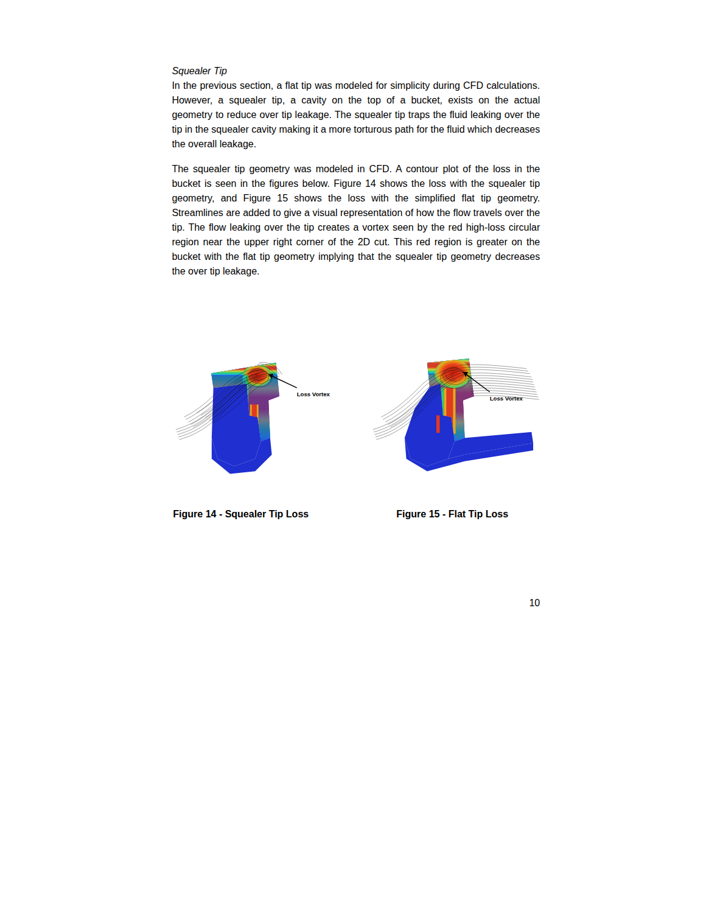Squealer Tip
In the previous section, a flat tip was modeled for simplicity during CFD calculations. However, a squealer tip, a cavity on the top of a bucket, exists on the actual geometry to reduce over tip leakage. The squealer tip traps the fluid leaking over the tip in the squealer cavity making it a more torturous path for the fluid which decreases the overall leakage.
The squealer tip geometry was modeled in CFD. A contour plot of the loss in the bucket is seen in the figures below. Figure 14 shows the loss with the squealer tip geometry, and Figure 15 shows the loss with the simplified flat tip geometry. Streamlines are added to give a visual representation of how the flow travels over the tip. The flow leaking over the tip creates a vortex seen by the red high-loss circular region near the upper right corner of the 2D cut. This red region is greater on the bucket with the flat tip geometry implying that the squealer tip geometry decreases the over tip leakage.
Loss Vortex
Figure 14 - Squealer Tip Loss
Loss Vortex
Figure 15 - Flat Tip Loss
10